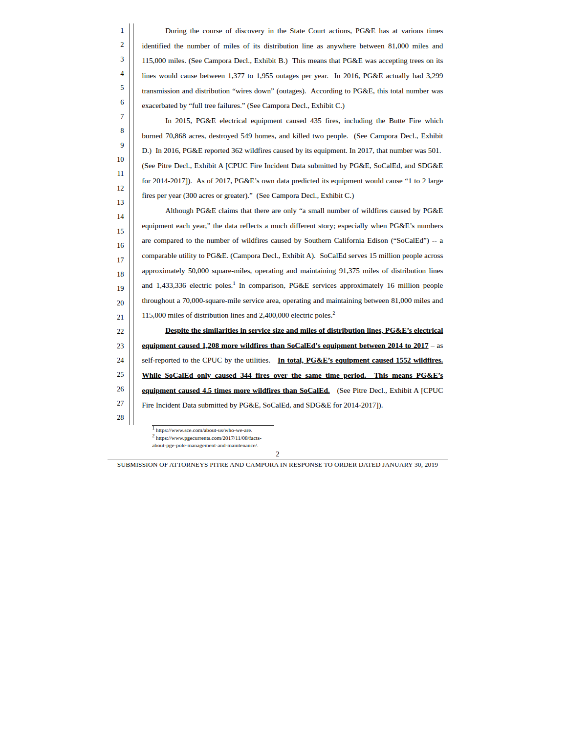1
2
3
4
5
6
7
8
9
10
11
12
13
14
15
16
17
18
19
20
21
22
23
24
25
26
27
28
During the course of discovery in the State Court actions, PG&E has at various times identified the number of miles of its distribution line as anywhere between 81,000 miles and 115,000 miles. (See Campora Decl., Exhibit B.) This means that PG&E was accepting trees on its lines would cause between 1,377 to 1,955 outages per year. In 2016, PG&E actually had 3,299 transmission and distribution “wires down” (outages). According to PG&E, this total number was exacerbated by “full tree failures.” (See Campora Decl., Exhibit C.)
In 2015, PG&E electrical equipment caused 435 fires, including the Butte Fire which burned 70,868 acres, destroyed 549 homes, and killed two people. (See Campora Decl., Exhibit D.) In 2016, PG&E reported 362 wildfires caused by its equipment. In 2017, that number was 501. (See Pitre Decl., Exhibit A [CPUC Fire Incident Data submitted by PG&E, SoCalEd, and SDG&E for 2014-2017]). As of 2017, PG&E’s own data predicted its equipment would cause “1 to 2 large fires per year (300 acres or greater).” (See Campora Decl., Exhibit C.)
Although PG&E claims that there are only “a small number of wildfires caused by PG&E equipment each year,” the data reflects a much different story; especially when PG&E’s numbers are compared to the number of wildfires caused by Southern California Edison (“SoCalEd”) -- a comparable utility to PG&E. (Campora Decl., Exhibit A). SoCalEd serves 15 million people across approximately 50,000 square-miles, operating and maintaining 91,375 miles of distribution lines and 1,433,336 electric poles.1 In comparison, PG&E services approximately 16 million people throughout a 70,000-square-mile service area, operating and maintaining between 81,000 miles and 115,000 miles of distribution lines and 2,400,000 electric poles.2
Despite the similarities in service size and miles of distribution lines, PG&E’s electrical equipment caused 1,208 more wildfires than SoCalEd’s equipment between 2014 to 2017 – as self-reported to the CPUC by the utilities. In total, PG&E’s equipment caused 1552 wildfires. While SoCalEd only caused 344 fires over the same time period. This means PG&E’s equipment caused 4.5 times more wildfires than SoCalEd. (See Pitre Decl., Exhibit A [CPUC Fire Incident Data submitted by PG&E, SoCalEd, and SDG&E for 2014-2017]).
1 https://www.sce.com/about-us/who-we-are.
2 https://www.pgecurrents.com/2017/11/08/facts-about-pge-pole-management-and-maintenance/.
2
SUBMISSION OF ATTORNEYS PITRE AND CAMPORA IN RESPONSE TO ORDER DATED JANUARY 30, 2019